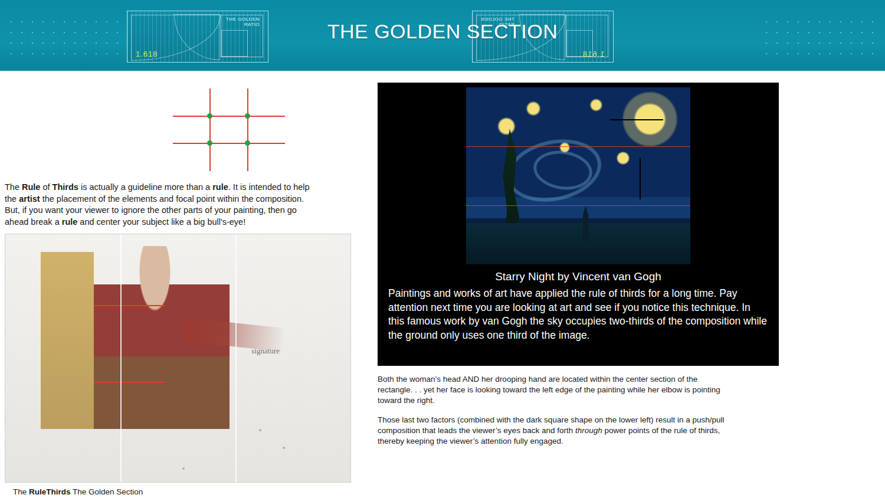THE GOLDEN
RATIO
1.618
THE GOLDEN
RATIO
1.618
THE GOLDEN SECTION
The Rule of Thirds is actually a guideline more than a rule. It is intended to help the artist the placement of the elements and focal point within the composition. But, if you want your viewer to ignore the other parts of your painting, then go ahead break a rule and center your subject like a big bull's-eye!
signature
The RuleThirds The Golden Section
Starry Night by Vincent van Gogh
Paintings and works of art have applied the rule of thirds for a long time. Pay attention next time you are looking at art and see if you notice this technique. In this famous work by van Gogh the sky occupies two-thirds of the composition while the ground only uses one third of the image.
Both the woman’s head AND her drooping hand are located within the center section of the rectangle. . . yet her face is looking toward the left edge of the painting while her elbow is pointing toward the right.
Those last two factors (combined with the dark square shape on the lower left) result in a push/pull composition that leads the viewer’s eyes back and forth through power points of the rule of thirds, thereby keeping the viewer’s attention fully engaged.